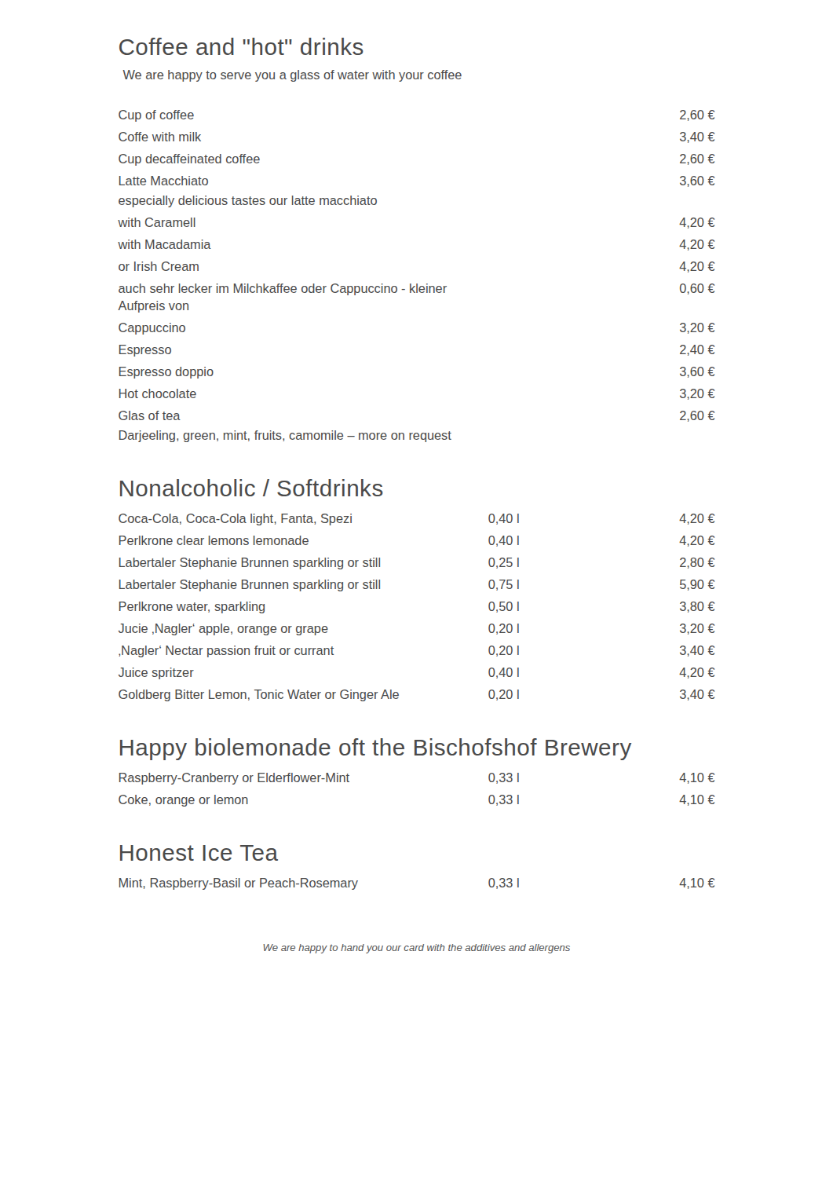Coffee and "hot" drinks
We are happy to serve you a glass of water with your coffee
| Cup of coffee | | 2,60 € |
| Coffe with milk | | 3,40 € |
| Cup decaffeinated coffee | | 2,60 € |
| Latte Macchiato | | 3,60 € |
| especially delicious tastes our latte macchiato | | |
| with Caramell | | 4,20 € |
| with Macadamia | | 4,20 € |
| or Irish Cream | | 4,20 € |
| auch sehr lecker im Milchkaffee oder Cappuccino - kleiner Aufpreis von | | 0,60 € |
| Cappuccino | | 3,20 € |
| Espresso | | 2,40 € |
| Espresso doppio | | 3,60 € |
| Hot chocolate | | 3,20 € |
| Glas of tea | | 2,60 € |
| Darjeeling, green, mint, fruits, camomile – more on request | | |
Nonalcoholic / Softdrinks
| Coca-Cola, Coca-Cola light, Fanta, Spezi | 0,40 l | 4,20 € |
| Perlkrone clear lemons lemonade | 0,40 l | 4,20 € |
| Labertaler Stephanie Brunnen sparkling or still | 0,25 l | 2,80 € |
| Labertaler Stephanie Brunnen sparkling or still | 0,75 l | 5,90 € |
| Perlkrone water, sparkling | 0,50 l | 3,80 € |
| Jucie ‚Nagler‘ apple, orange or grape | 0,20 l | 3,20 € |
| ‚Nagler‘ Nectar passion fruit or currant | 0,20 l | 3,40 € |
| Juice spritzer | 0,40 l | 4,20 € |
| Goldberg Bitter Lemon, Tonic Water or Ginger Ale | 0,20 l | 3,40 € |
Happy biolemonade oft the Bischofshof Brewery
| Raspberry-Cranberry or Elderflower-Mint | 0,33 l | 4,10 € |
| Coke, orange or lemon | 0,33 l | 4,10 € |
Honest Ice Tea
| Mint, Raspberry-Basil or Peach-Rosemary | 0,33 l | 4,10 € |
We are happy to hand you our card with the additives and allergens